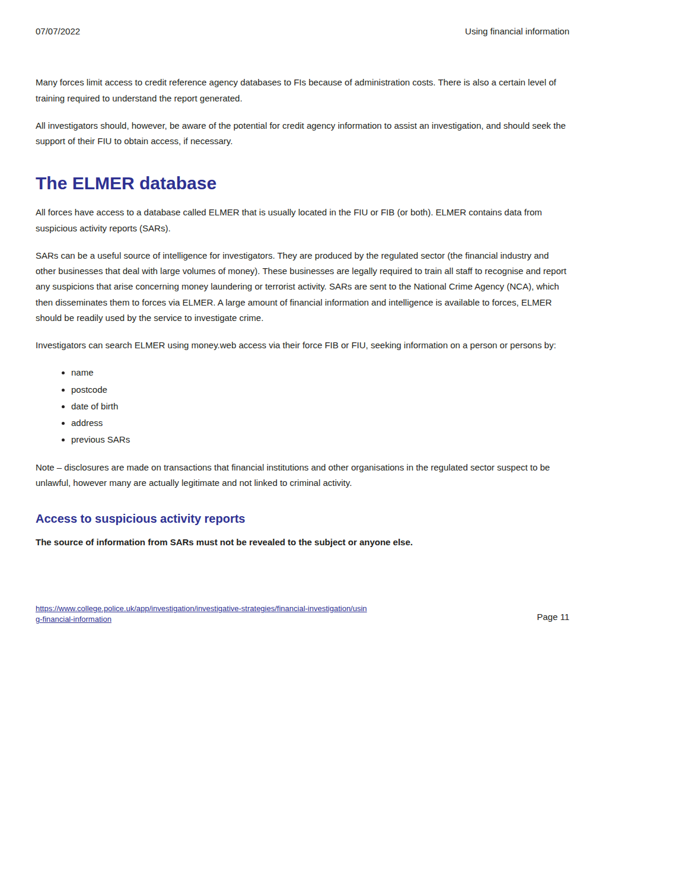07/07/2022 Using financial information
Many forces limit access to credit reference agency databases to FIs because of administration costs. There is also a certain level of training required to understand the report generated.
All investigators should, however, be aware of the potential for credit agency information to assist an investigation, and should seek the support of their FIU to obtain access, if necessary.
The ELMER database
All forces have access to a database called ELMER that is usually located in the FIU or FIB (or both). ELMER contains data from suspicious activity reports (SARs).
SARs can be a useful source of intelligence for investigators. They are produced by the regulated sector (the financial industry and other businesses that deal with large volumes of money). These businesses are legally required to train all staff to recognise and report any suspicions that arise concerning money laundering or terrorist activity. SARs are sent to the National Crime Agency (NCA), which then disseminates them to forces via ELMER. A large amount of financial information and intelligence is available to forces, ELMER should be readily used by the service to investigate crime.
Investigators can search ELMER using money.web access via their force FIB or FIU, seeking information on a person or persons by:
name
postcode
date of birth
address
previous SARs
Note – disclosures are made on transactions that financial institutions and other organisations in the regulated sector suspect to be unlawful, however many are actually legitimate and not linked to criminal activity.
Access to suspicious activity reports
The source of information from SARs must not be revealed to the subject or anyone else.
https://www.college.police.uk/app/investigation/investigative-strategies/financial-investigation/using-financial-information Page 11